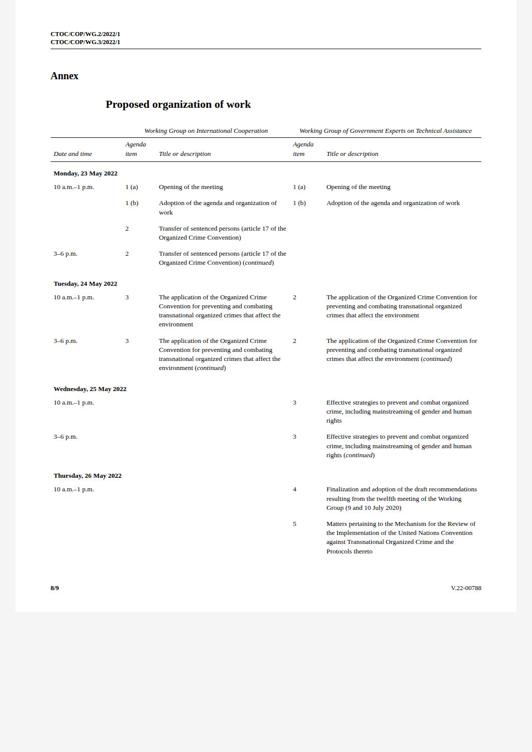CTOC/COP/WG.2/2022/1
CTOC/COP/WG.3/2022/1
Annex
Proposed organization of work
| | Working Group on International Cooperation | Working Group of Government Experts on Technical Assistance |
| --- | --- | --- |
| Date and time | Agenda item | Title or description | Agenda item | Title or description |
| Monday, 23 May 2022 |
| 10 a.m.–1 p.m. | 1 (a) | Opening of the meeting | 1 (a) | Opening of the meeting |
| | 1 (b) | Adoption of the agenda and organization of work | 1 (b) | Adoption of the agenda and organization of work |
| | 2 | Transfer of sentenced persons (article 17 of the Organized Crime Convention) | | |
| 3–6 p.m. | 2 | Transfer of sentenced persons (article 17 of the Organized Crime Convention) ( continued ) | | |
| Tuesday, 24 May 2022 |
| 10 a.m.–1 p.m. | 3 | The application of the Organized Crime Convention for preventing and combating transnational organized crimes that affect the environment | 2 | The application of the Organized Crime Convention for preventing and combating transnational organized crimes that affect the environment |
| 3–6 p.m. | 3 | The application of the Organized Crime Convention for preventing and combating transnational organized crimes that affect the environment ( continued ) | 2 | The application of the Organized Crime Convention for preventing and combating transnational organized crimes that affect the environment ( continued ) |
| Wednesday, 25 May 2022 |
| 10 a.m.–1 p.m. | | | 3 | Effective strategies to prevent and combat organized crime, including mainstreaming of gender and human rights |
| 3–6 p.m. | | | 3 | Effective strategies to prevent and combat organized crime, including mainstreaming of gender and human rights ( continued ) |
| Thursday, 26 May 2022 |
| 10 a.m.–1 p.m. | | | 4 | Finalization and adoption of the draft recommendations resulting from the twelfth meeting of the Working Group (9 and 10 July 2020) |
| | | | 5 | Matters pertaining to the Mechanism for the Review of the Implementation of the United Nations Convention against Transnational Organized Crime and the Protocols thereto |
8/9 V.22-00788